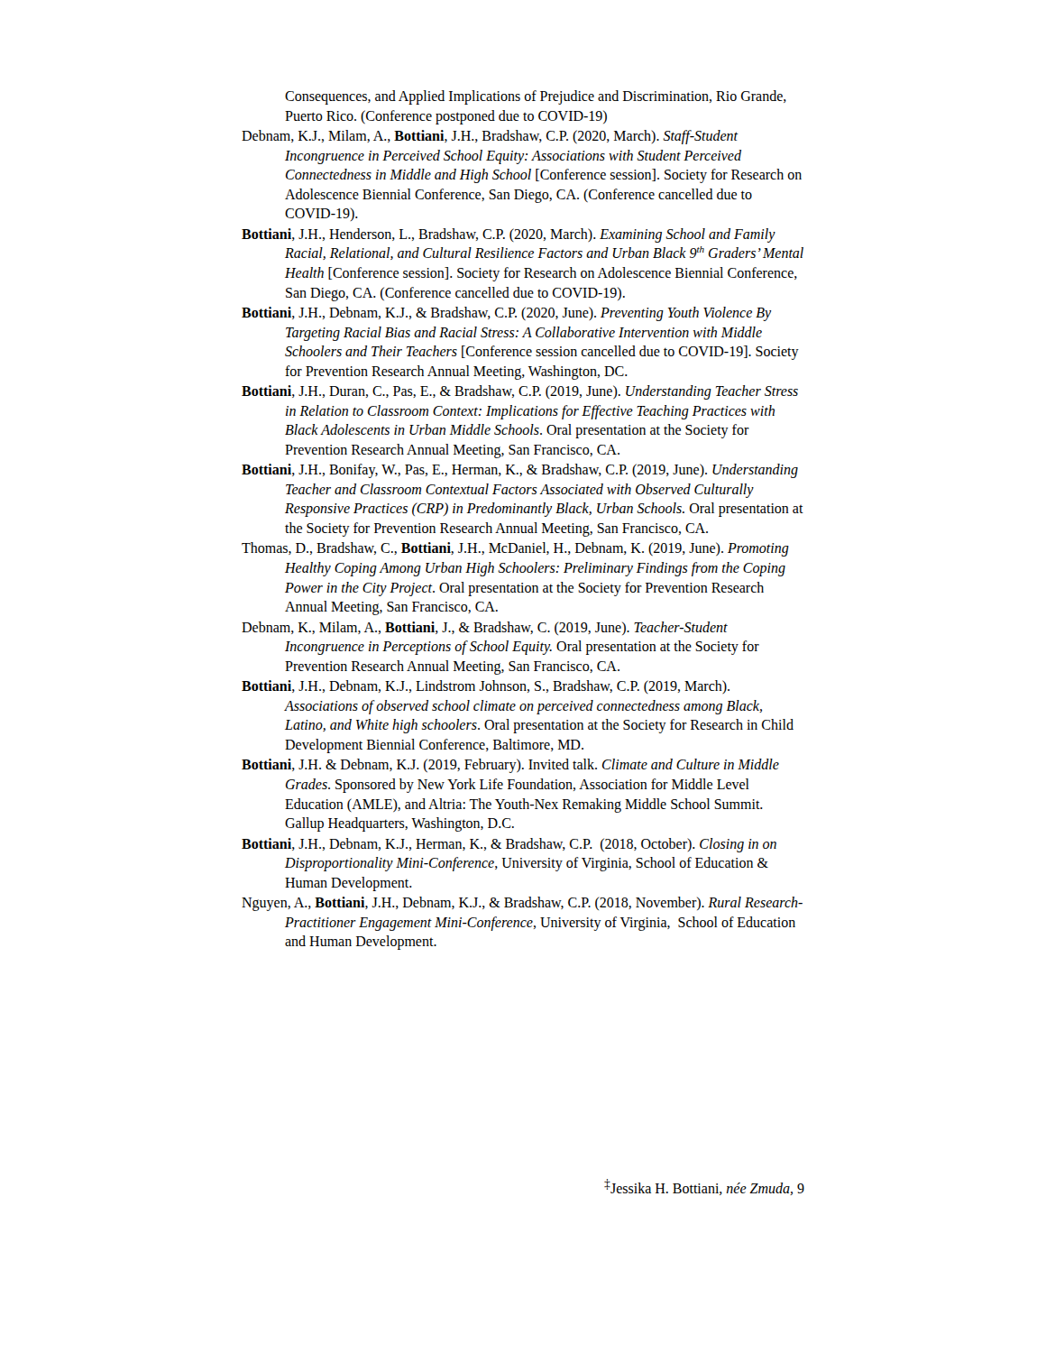Consequences, and Applied Implications of Prejudice and Discrimination, Rio Grande, Puerto Rico. (Conference postponed due to COVID-19)
Debnam, K.J., Milam, A., Bottiani, J.H., Bradshaw, C.P. (2020, March). Staff-Student Incongruence in Perceived School Equity: Associations with Student Perceived Connectedness in Middle and High School [Conference session]. Society for Research on Adolescence Biennial Conference, San Diego, CA. (Conference cancelled due to COVID-19).
Bottiani, J.H., Henderson, L., Bradshaw, C.P. (2020, March). Examining School and Family Racial, Relational, and Cultural Resilience Factors and Urban Black 9th Graders’ Mental Health [Conference session]. Society for Research on Adolescence Biennial Conference, San Diego, CA. (Conference cancelled due to COVID-19).
Bottiani, J.H., Debnam, K.J., & Bradshaw, C.P. (2020, June). Preventing Youth Violence By Targeting Racial Bias and Racial Stress: A Collaborative Intervention with Middle Schoolers and Their Teachers [Conference session cancelled due to COVID-19]. Society for Prevention Research Annual Meeting, Washington, DC.
Bottiani, J.H., Duran, C., Pas, E., & Bradshaw, C.P. (2019, June). Understanding Teacher Stress in Relation to Classroom Context: Implications for Effective Teaching Practices with Black Adolescents in Urban Middle Schools. Oral presentation at the Society for Prevention Research Annual Meeting, San Francisco, CA.
Bottiani, J.H., Bonifay, W., Pas, E., Herman, K., & Bradshaw, C.P. (2019, June). Understanding Teacher and Classroom Contextual Factors Associated with Observed Culturally Responsive Practices (CRP) in Predominantly Black, Urban Schools. Oral presentation at the Society for Prevention Research Annual Meeting, San Francisco, CA.
Thomas, D., Bradshaw, C., Bottiani, J.H., McDaniel, H., Debnam, K. (2019, June). Promoting Healthy Coping Among Urban High Schoolers: Preliminary Findings from the Coping Power in the City Project. Oral presentation at the Society for Prevention Research Annual Meeting, San Francisco, CA.
Debnam, K., Milam, A., Bottiani, J., & Bradshaw, C. (2019, June). Teacher-Student Incongruence in Perceptions of School Equity. Oral presentation at the Society for Prevention Research Annual Meeting, San Francisco, CA.
Bottiani, J.H., Debnam, K.J., Lindstrom Johnson, S., Bradshaw, C.P. (2019, March). Associations of observed school climate on perceived connectedness among Black, Latino, and White high schoolers. Oral presentation at the Society for Research in Child Development Biennial Conference, Baltimore, MD.
Bottiani, J.H. & Debnam, K.J. (2019, February). Invited talk. Climate and Culture in Middle Grades. Sponsored by New York Life Foundation, Association for Middle Level Education (AMLE), and Altria: The Youth-Nex Remaking Middle School Summit. Gallup Headquarters, Washington, D.C.
Bottiani, J.H., Debnam, K.J., Herman, K., & Bradshaw, C.P. (2018, October). Closing in on Disproportionality Mini-Conference, University of Virginia, School of Education & Human Development.
Nguyen, A., Bottiani, J.H., Debnam, K.J., & Bradshaw, C.P. (2018, November). Rural Research-Practitioner Engagement Mini-Conference, University of Virginia, School of Education and Human Development.
‡Jessika H. Bottiani, née Zmuda, 9